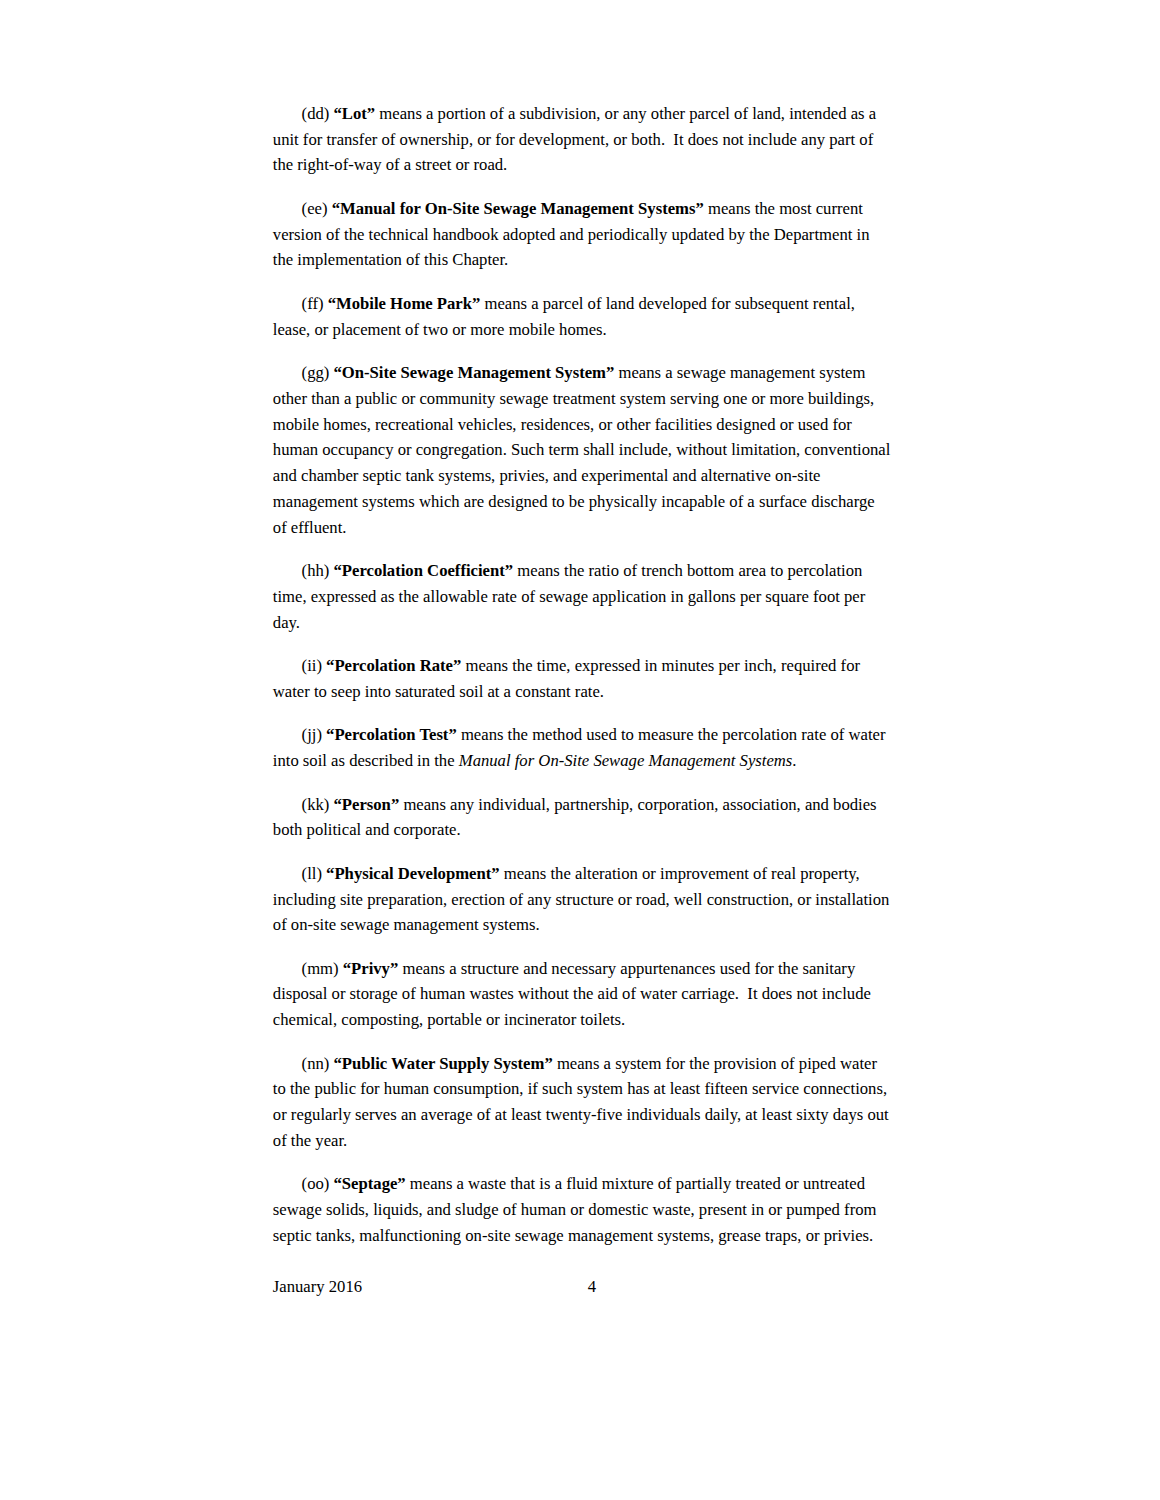(dd) “Lot” means a portion of a subdivision, or any other parcel of land, intended as a unit for transfer of ownership, or for development, or both. It does not include any part of the right-of-way of a street or road.
(ee) “Manual for On-Site Sewage Management Systems” means the most current version of the technical handbook adopted and periodically updated by the Department in the implementation of this Chapter.
(ff) “Mobile Home Park” means a parcel of land developed for subsequent rental, lease, or placement of two or more mobile homes.
(gg) “On-Site Sewage Management System” means a sewage management system other than a public or community sewage treatment system serving one or more buildings, mobile homes, recreational vehicles, residences, or other facilities designed or used for human occupancy or congregation. Such term shall include, without limitation, conventional and chamber septic tank systems, privies, and experimental and alternative on-site management systems which are designed to be physically incapable of a surface discharge of effluent.
(hh) “Percolation Coefficient” means the ratio of trench bottom area to percolation time, expressed as the allowable rate of sewage application in gallons per square foot per day.
(ii) “Percolation Rate” means the time, expressed in minutes per inch, required for water to seep into saturated soil at a constant rate.
(jj) “Percolation Test” means the method used to measure the percolation rate of water into soil as described in the Manual for On-Site Sewage Management Systems.
(kk) “Person” means any individual, partnership, corporation, association, and bodies both political and corporate.
(ll) “Physical Development” means the alteration or improvement of real property, including site preparation, erection of any structure or road, well construction, or installation of on-site sewage management systems.
(mm) “Privy” means a structure and necessary appurtenances used for the sanitary disposal or storage of human wastes without the aid of water carriage. It does not include chemical, composting, portable or incinerator toilets.
(nn) “Public Water Supply System” means a system for the provision of piped water to the public for human consumption, if such system has at least fifteen service connections, or regularly serves an average of at least twenty-five individuals daily, at least sixty days out of the year.
(oo) “Septage” means a waste that is a fluid mixture of partially treated or untreated sewage solids, liquids, and sludge of human or domestic waste, present in or pumped from septic tanks, malfunctioning on-site sewage management systems, grease traps, or privies.
January 20164